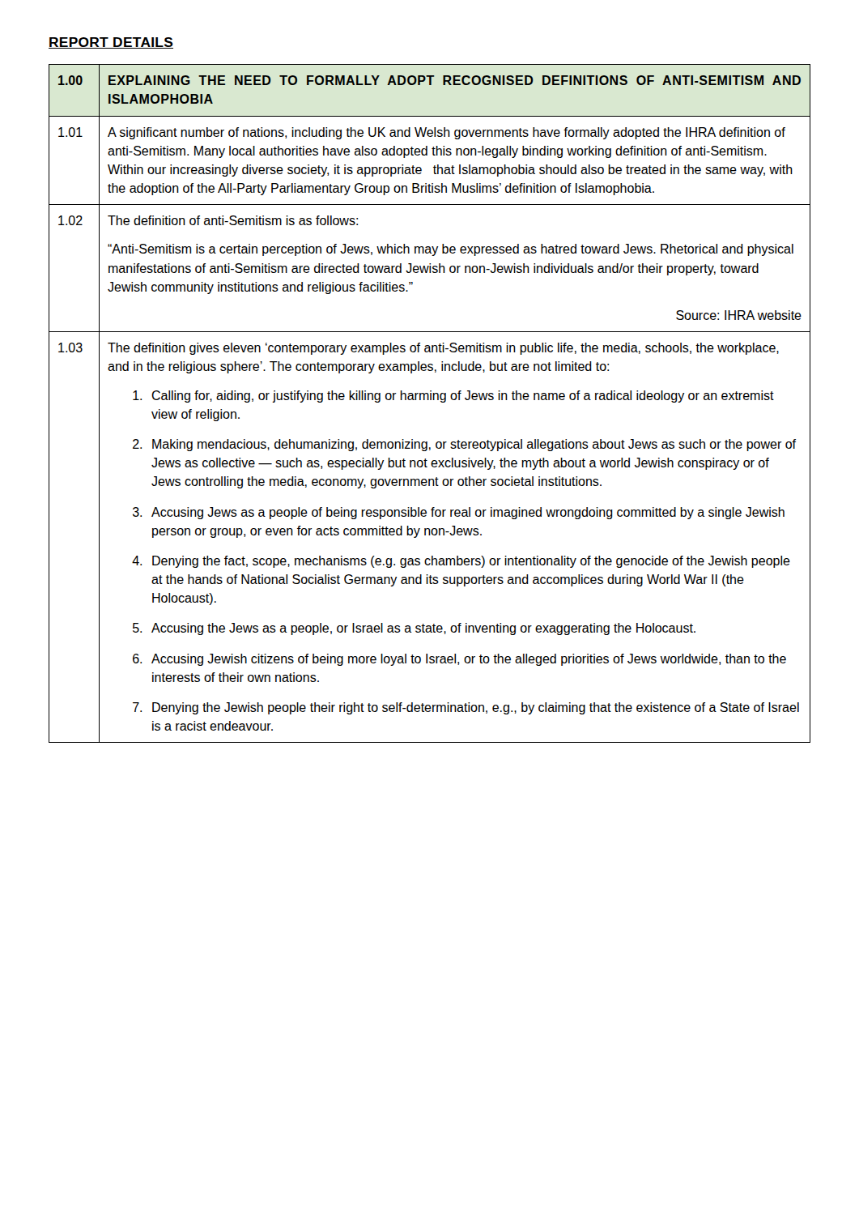REPORT DETAILS
| 1.00 | EXPLAINING THE NEED TO FORMALLY ADOPT RECOGNISED DEFINITIONS OF ANTI-SEMITISM AND ISLAMOPHOBIA |
| 1.01 | A significant number of nations, including the UK and Welsh governments have formally adopted the IHRA definition of anti-Semitism. Many local authorities have also adopted this non-legally binding working definition of anti-Semitism. Within our increasingly diverse society, it is appropriate that Islamophobia should also be treated in the same way, with the adoption of the All-Party Parliamentary Group on British Muslims’ definition of Islamophobia. |
| 1.02 | The definition of anti-Semitism is as follows: “Anti-Semitism is a certain perception of Jews, which may be expressed as hatred toward Jews. Rhetorical and physical manifestations of anti-Semitism are directed toward Jewish or non-Jewish individuals and/or their property, toward Jewish community institutions and religious facilities.” Source: IHRA website |
| 1.03 | The definition gives eleven ‘contemporary examples of anti-Semitism in public life, the media, schools, the workplace, and in the religious sphere’. The contemporary examples, include, but are not limited to: Calling for, aiding, or justifying the killing or harming of Jews in the name of a radical ideology or an extremist view of religion. Making mendacious, dehumanizing, demonizing, or stereotypical allegations about Jews as such or the power of Jews as collective — such as, especially but not exclusively, the myth about a world Jewish conspiracy or of Jews controlling the media, economy, government or other societal institutions. Accusing Jews as a people of being responsible for real or imagined wrongdoing committed by a single Jewish person or group, or even for acts committed by non-Jews. Denying the fact, scope, mechanisms (e.g. gas chambers) or intentionality of the genocide of the Jewish people at the hands of National Socialist Germany and its supporters and accomplices during World War II (the Holocaust). Accusing the Jews as a people, or Israel as a state, of inventing or exaggerating the Holocaust. Accusing Jewish citizens of being more loyal to Israel, or to the alleged priorities of Jews worldwide, than to the interests of their own nations. Denying the Jewish people their right to self-determination, e.g., by claiming that the existence of a State of Israel is a racist endeavour. |